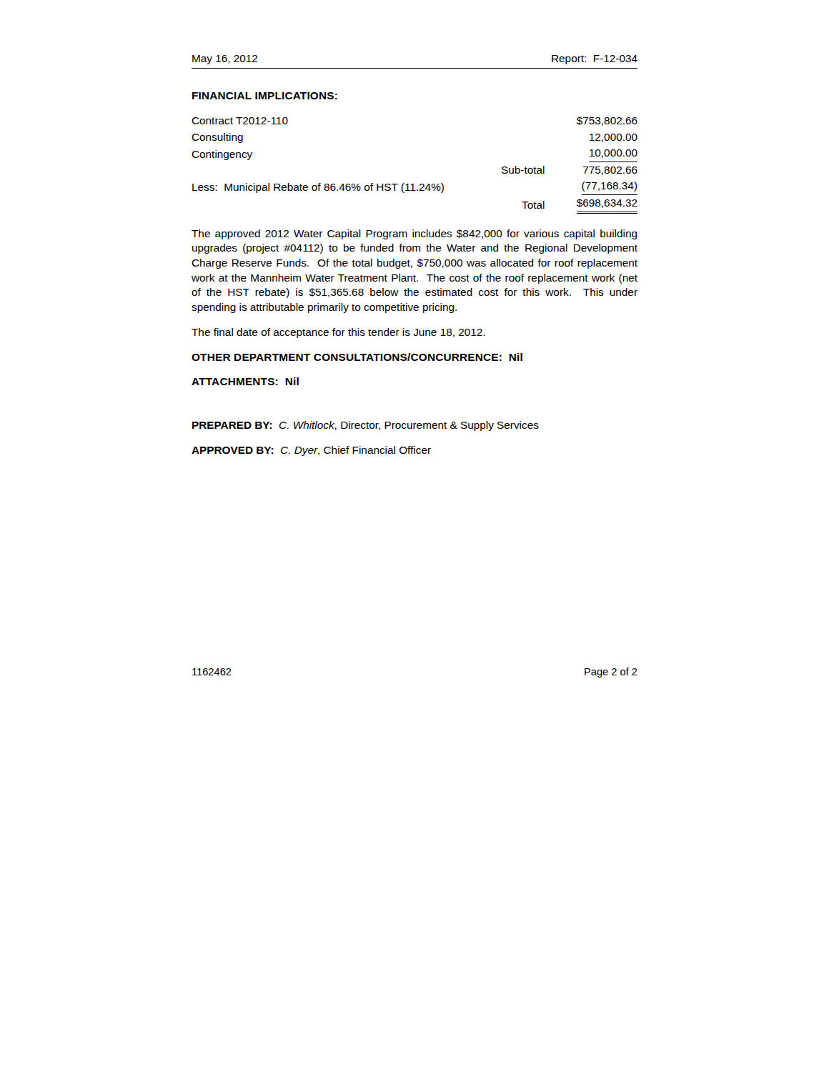May 16, 2012
Report: F-12-034
FINANCIAL IMPLICATIONS:
| Contract T2012-110 | | $753,802.66 |
| Consulting | | 12,000.00 |
| Contingency | | 10,000.00 |
| | Sub-total | 775,802.66 |
| Less: Municipal Rebate of 86.46% of HST (11.24%) | | (77,168.34) |
| | Total | $698,634.32 |
The approved 2012 Water Capital Program includes $842,000 for various capital building upgrades (project #04112) to be funded from the Water and the Regional Development Charge Reserve Funds. Of the total budget, $750,000 was allocated for roof replacement work at the Mannheim Water Treatment Plant. The cost of the roof replacement work (net of the HST rebate) is $51,365.68 below the estimated cost for this work. This under spending is attributable primarily to competitive pricing.
The final date of acceptance for this tender is June 18, 2012.
OTHER DEPARTMENT CONSULTATIONS/CONCURRENCE: Nil
ATTACHMENTS: Nil
PREPARED BY: C. Whitlock, Director, Procurement & Supply Services
APPROVED BY: C. Dyer, Chief Financial Officer
1162462
Page 2 of 2